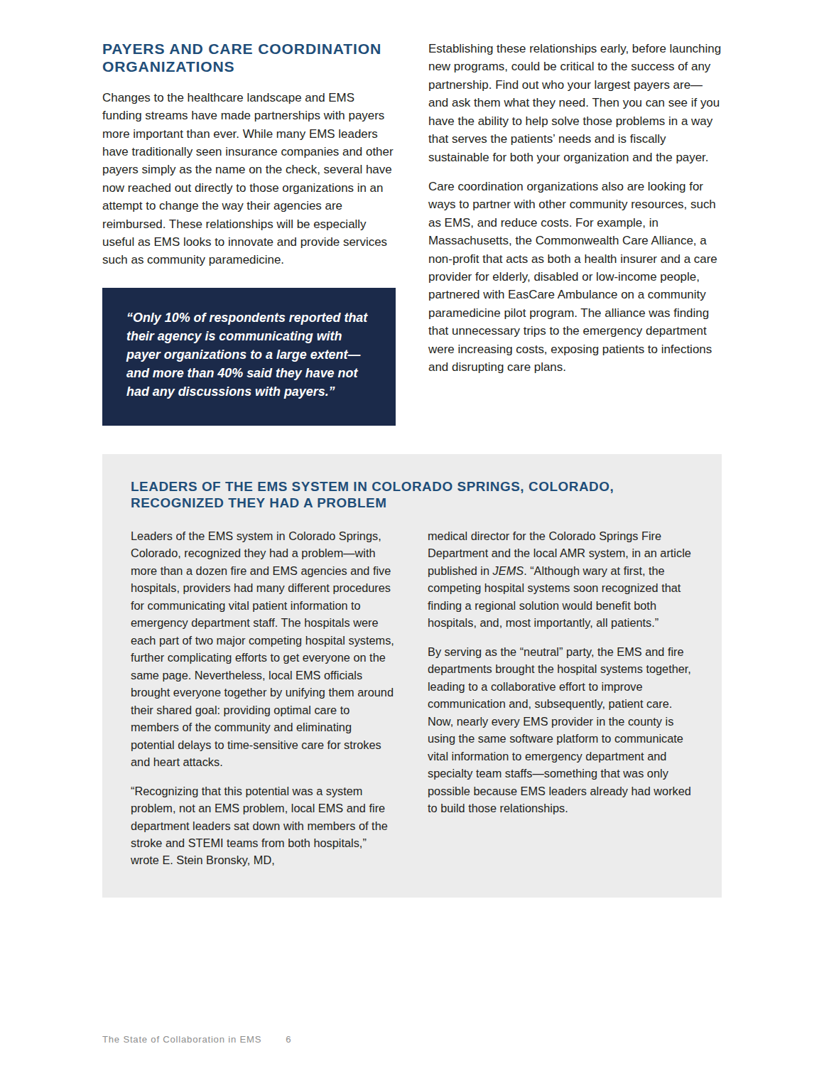Payers and Care Coordination Organizations
Changes to the healthcare landscape and EMS funding streams have made partnerships with payers more important than ever. While many EMS leaders have traditionally seen insurance companies and other payers simply as the name on the check, several have now reached out directly to those organizations in an attempt to change the way their agencies are reimbursed. These relationships will be especially useful as EMS looks to innovate and provide services such as community paramedicine.
“Only 10% of respondents reported that their agency is communicating with payer organizations to a large extent—and more than 40% said they have not had any discussions with payers.”
Establishing these relationships early, before launching new programs, could be critical to the success of any partnership. Find out who your largest payers are—and ask them what they need. Then you can see if you have the ability to help solve those problems in a way that serves the patients’ needs and is fiscally sustainable for both your organization and the payer.
Care coordination organizations also are looking for ways to partner with other community resources, such as EMS, and reduce costs. For example, in Massachusetts, the Commonwealth Care Alliance, a non-profit that acts as both a health insurer and a care provider for elderly, disabled or low-income people, partnered with EasCare Ambulance on a community paramedicine pilot program. The alliance was finding that unnecessary trips to the emergency department were increasing costs, exposing patients to infections and disrupting care plans.
Leaders of the EMS system in Colorado Springs, Colorado, recognized they had a problem
Leaders of the EMS system in Colorado Springs, Colorado, recognized they had a problem—with more than a dozen fire and EMS agencies and five hospitals, providers had many different procedures for communicating vital patient information to emergency department staff. The hospitals were each part of two major competing hospital systems, further complicating efforts to get everyone on the same page. Nevertheless, local EMS officials brought everyone together by unifying them around their shared goal: providing optimal care to members of the community and eliminating potential delays to time-sensitive care for strokes and heart attacks.
“Recognizing that this potential was a system problem, not an EMS problem, local EMS and fire department leaders sat down with members of the stroke and STEMI teams from both hospitals,” wrote E. Stein Bronsky, MD,
medical director for the Colorado Springs Fire Department and the local AMR system, in an article published in JEMS. “Although wary at first, the competing hospital systems soon recognized that finding a regional solution would benefit both hospitals, and, most importantly, all patients.”
By serving as the “neutral” party, the EMS and fire departments brought the hospital systems together, leading to a collaborative effort to improve communication and, subsequently, patient care. Now, nearly every EMS provider in the county is using the same software platform to communicate vital information to emergency department and specialty team staffs—something that was only possible because EMS leaders already had worked to build those relationships.
The State of Collaboration in EMS 6